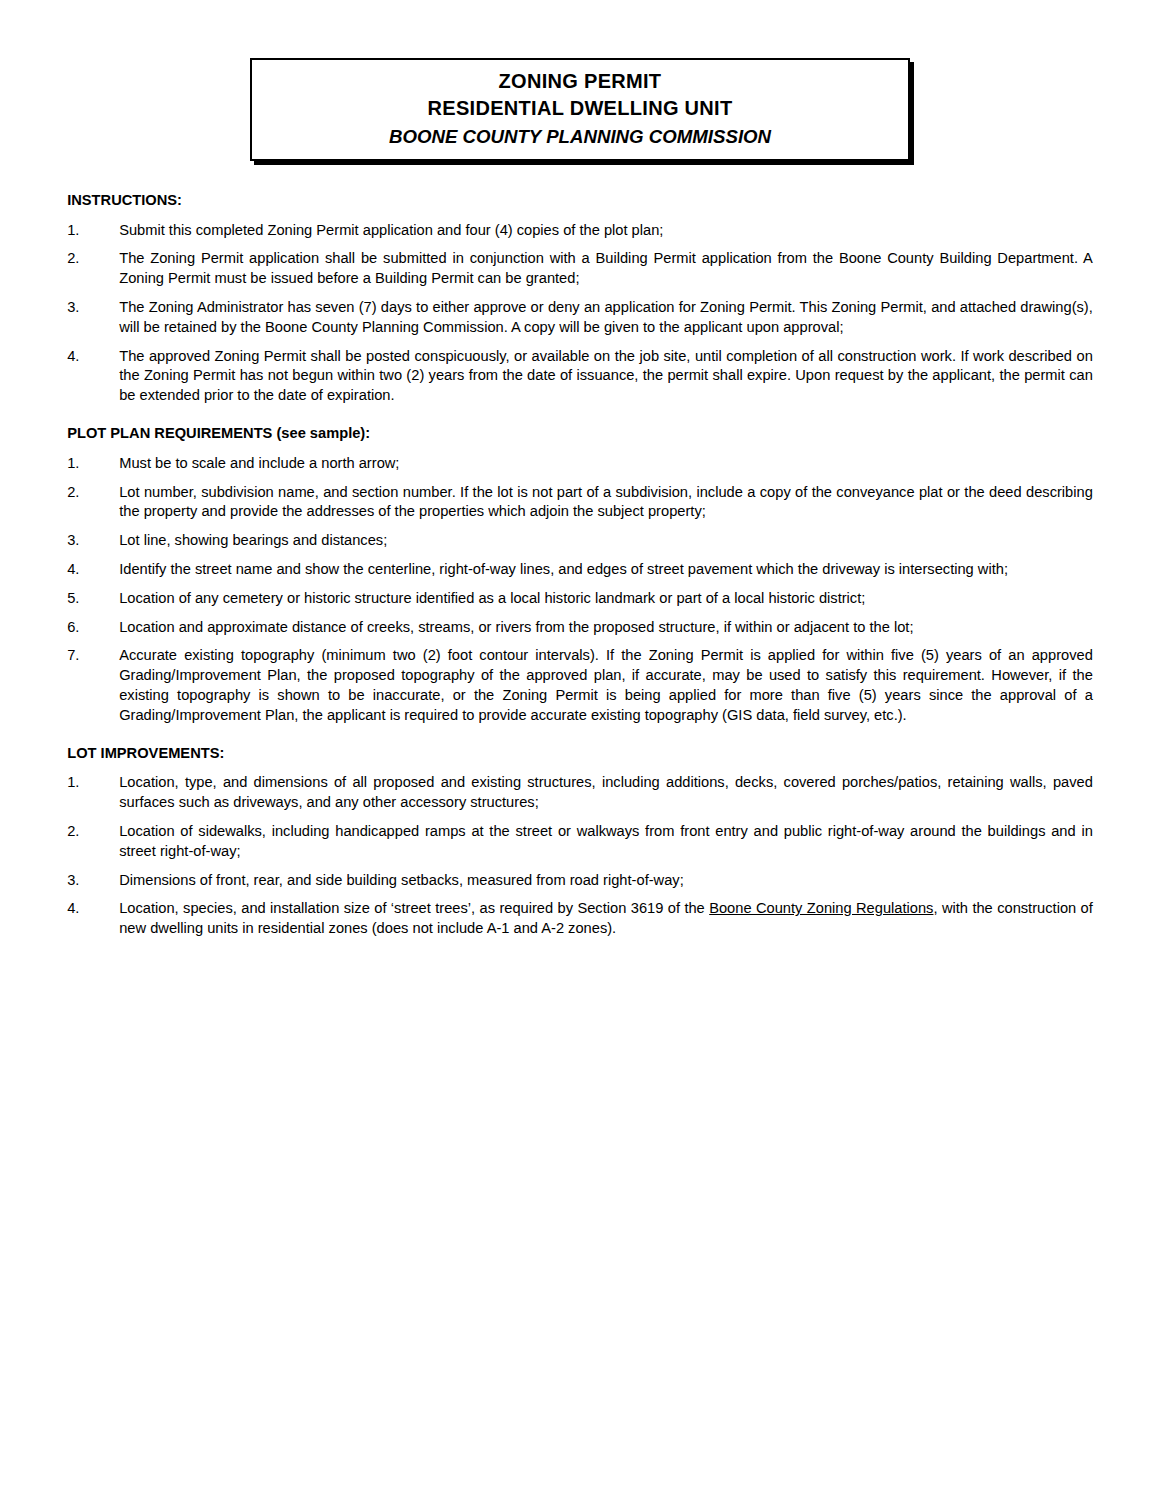ZONING PERMIT
RESIDENTIAL DWELLING UNIT
BOONE COUNTY PLANNING COMMISSION
INSTRUCTIONS:
1. Submit this completed Zoning Permit application and four (4) copies of the plot plan;
2. The Zoning Permit application shall be submitted in conjunction with a Building Permit application from the Boone County Building Department. A Zoning Permit must be issued before a Building Permit can be granted;
3. The Zoning Administrator has seven (7) days to either approve or deny an application for Zoning Permit. This Zoning Permit, and attached drawing(s), will be retained by the Boone County Planning Commission. A copy will be given to the applicant upon approval;
4. The approved Zoning Permit shall be posted conspicuously, or available on the job site, until completion of all construction work. If work described on the Zoning Permit has not begun within two (2) years from the date of issuance, the permit shall expire. Upon request by the applicant, the permit can be extended prior to the date of expiration.
PLOT PLAN REQUIREMENTS (see sample):
1. Must be to scale and include a north arrow;
2. Lot number, subdivision name, and section number. If the lot is not part of a subdivision, include a copy of the conveyance plat or the deed describing the property and provide the addresses of the properties which adjoin the subject property;
3. Lot line, showing bearings and distances;
4. Identify the street name and show the centerline, right-of-way lines, and edges of street pavement which the driveway is intersecting with;
5. Location of any cemetery or historic structure identified as a local historic landmark or part of a local historic district;
6. Location and approximate distance of creeks, streams, or rivers from the proposed structure, if within or adjacent to the lot;
7. Accurate existing topography (minimum two (2) foot contour intervals). If the Zoning Permit is applied for within five (5) years of an approved Grading/Improvement Plan, the proposed topography of the approved plan, if accurate, may be used to satisfy this requirement. However, if the existing topography is shown to be inaccurate, or the Zoning Permit is being applied for more than five (5) years since the approval of a Grading/Improvement Plan, the applicant is required to provide accurate existing topography (GIS data, field survey, etc.).
LOT IMPROVEMENTS:
1. Location, type, and dimensions of all proposed and existing structures, including additions, decks, covered porches/patios, retaining walls, paved surfaces such as driveways, and any other accessory structures;
2. Location of sidewalks, including handicapped ramps at the street or walkways from front entry and public right-of-way around the buildings and in street right-of-way;
3. Dimensions of front, rear, and side building setbacks, measured from road right-of-way;
4. Location, species, and installation size of ‘street trees’, as required by Section 3619 of the Boone County Zoning Regulations, with the construction of new dwelling units in residential zones (does not include A-1 and A-2 zones).